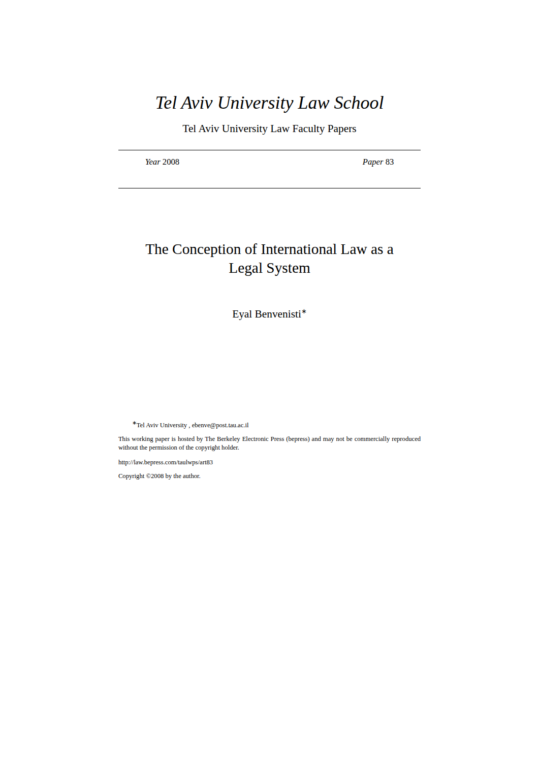Tel Aviv University Law School
Tel Aviv University Law Faculty Papers
Year 2008 Paper 83
The Conception of International Law as a
Legal System
Eyal Benvenisti∗
∗Tel Aviv University , ebenve@post.tau.ac.il
This working paper is hosted by The Berkeley Electronic Press (bepress) and may not be commercially reproduced without the permission of the copyright holder.
http://law.bepress.com/taulwps/art83
Copyright ©2008 by the author.